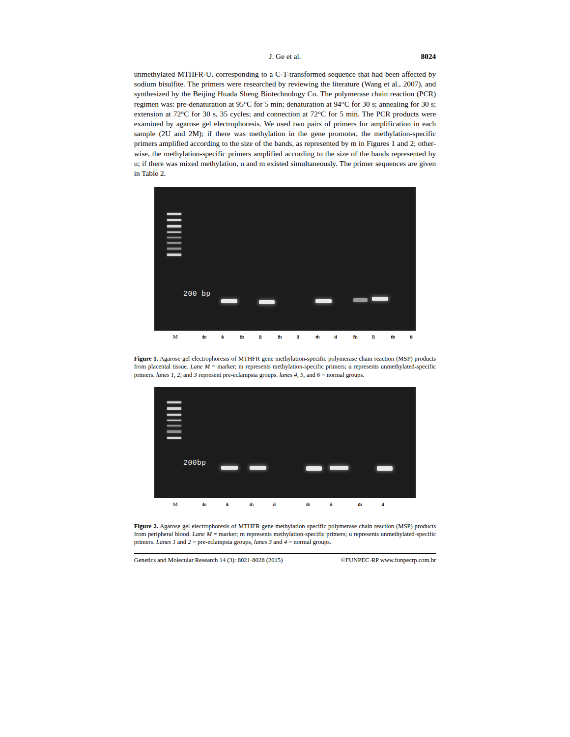J. Ge et al. 8024
unmethylated MTHFR-U, corresponding to a C-T-transformed sequence that had been affected by sodium bisulfite. The primers were researched by reviewing the literature (Wang et al., 2007), and synthesized by the Beijing Huada Sheng Biotechnology Co. The polymerase chain reaction (PCR) regimen was: pre-denaturation at 95°C for 5 min; denaturation at 94°C for 30 s; annealing for 30 s; extension at 72°C for 30 s, 35 cycles; and connection at 72°C for 5 min. The PCR products were examined by agarose gel electrophoresis. We used two pairs of primers for amplification in each sample (2U and 2M); if there was methylation in the gene promoter, the methylation-specific primers amplified according to the size of the bands, as represented by m in Figures 1 and 2; otherwise, the methylation-specific primers amplified according to the size of the bands represented by u; if there was mixed methylation, u and m existed simultaneously. The primer sequences are given in Table 2.
200 bp
M 1 m 1 u 2 m 2 u 3 m 3 u 4 m 4 u 5 m 5 u 6 m 6 u
Figure 1. Agarose gel electrophoresis of MTHFR gene methylation-specific polymerase chain reaction (MSP) products from placental tissue. Lane M = marker; m represents methylation-specific primers; u represents unmethylated-specific primers. lanes 1, 2, and 3 represent pre-eclampsia groups. lanes 4, 5, and 6 = normal groups.
200bp
M 1 m 1 u 2 m 2 u 3 m 3 u 4 m 4 u
Figure 2. Agarose gel electrophoresis of MTHFR gene methylation-specific polymerase chain reaction (MSP) products from peripheral blood. Lane M = marker; m represents methylation-specific primers; u represents unmethylated-specific primers. Lanes 1 and 2 = pre-eclampsia groups, lanes 3 and 4 = normal groups.
Genetics and Molecular Research 14 (3): 8021-8028 (2015) ©FUNPEC-RP www.funpecrp.com.br